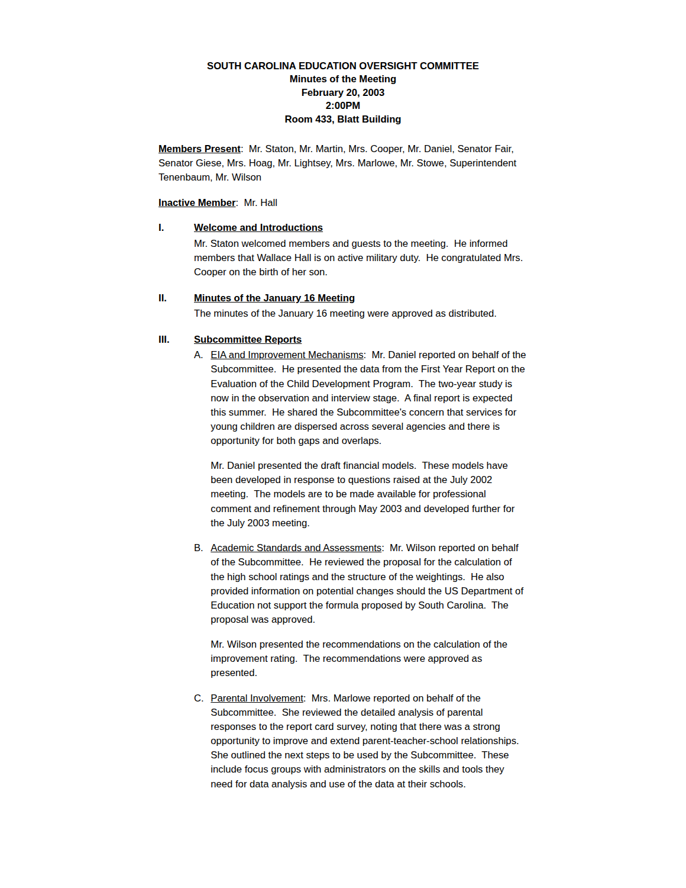SOUTH CAROLINA EDUCATION OVERSIGHT COMMITTEE
Minutes of the Meeting
February 20, 2003
2:00PM
Room 433, Blatt Building
Members Present: Mr. Staton, Mr. Martin, Mrs. Cooper, Mr. Daniel, Senator Fair, Senator Giese, Mrs. Hoag, Mr. Lightsey, Mrs. Marlowe, Mr. Stowe, Superintendent Tenenbaum, Mr. Wilson
Inactive Member: Mr. Hall
I.
Welcome and Introductions
Mr. Staton welcomed members and guests to the meeting. He informed members that Wallace Hall is on active military duty. He congratulated Mrs. Cooper on the birth of her son.
II.
Minutes of the January 16 Meeting
The minutes of the January 16 meeting were approved as distributed.
III.
Subcommittee Reports
A.
EIA and Improvement Mechanisms: Mr. Daniel reported on behalf of the Subcommittee. He presented the data from the First Year Report on the Evaluation of the Child Development Program. The two-year study is now in the observation and interview stage. A final report is expected this summer. He shared the Subcommittee's concern that services for young children are dispersed across several agencies and there is opportunity for both gaps and overlaps.
Mr. Daniel presented the draft financial models. These models have been developed in response to questions raised at the July 2002 meeting. The models are to be made available for professional comment and refinement through May 2003 and developed further for the July 2003 meeting.
B.
Academic Standards and Assessments: Mr. Wilson reported on behalf of the Subcommittee. He reviewed the proposal for the calculation of the high school ratings and the structure of the weightings. He also provided information on potential changes should the US Department of Education not support the formula proposed by South Carolina. The proposal was approved.
Mr. Wilson presented the recommendations on the calculation of the improvement rating. The recommendations were approved as presented.
C.
Parental Involvement: Mrs. Marlowe reported on behalf of the Subcommittee. She reviewed the detailed analysis of parental responses to the report card survey, noting that there was a strong opportunity to improve and extend parent-teacher-school relationships. She outlined the next steps to be used by the Subcommittee. These include focus groups with administrators on the skills and tools they need for data analysis and use of the data at their schools.